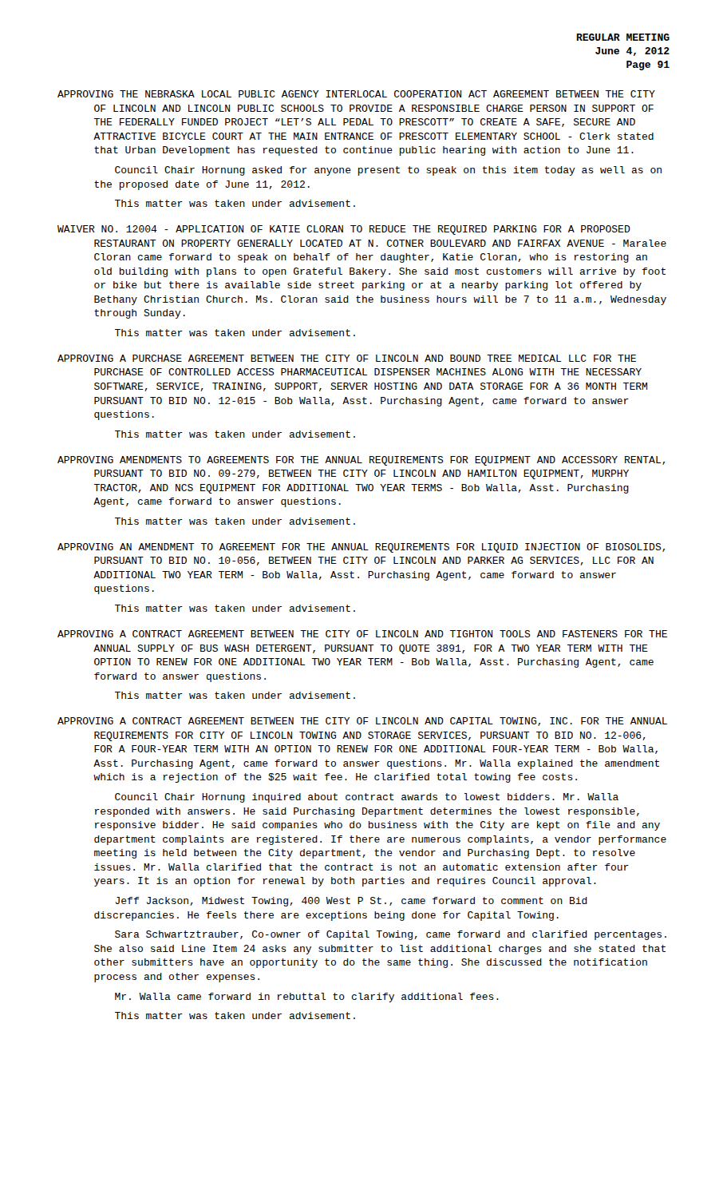REGULAR MEETING
June 4, 2012
Page 91
APPROVING THE NEBRASKA LOCAL PUBLIC AGENCY INTERLOCAL COOPERATION ACT AGREEMENT BETWEEN THE CITY OF LINCOLN AND LINCOLN PUBLIC SCHOOLS TO PROVIDE A RESPONSIBLE CHARGE PERSON IN SUPPORT OF THE FEDERALLY FUNDED PROJECT “LET’S ALL PEDAL TO PRESCOTT” TO CREATE A SAFE, SECURE AND ATTRACTIVE BICYCLE COURT AT THE MAIN ENTRANCE OF PRESCOTT ELEMENTARY SCHOOL - Clerk stated that Urban Development has requested to continue public hearing with action to June 11.
Council Chair Hornung asked for anyone present to speak on this item today as well as on the proposed date of June 11, 2012.
This matter was taken under advisement.
WAIVER NO. 12004 - APPLICATION OF KATIE CLORAN TO REDUCE THE REQUIRED PARKING FOR A PROPOSED RESTAURANT ON PROPERTY GENERALLY LOCATED AT N. COTNER BOULEVARD AND FAIRFAX AVENUE - Maralee Cloran came forward to speak on behalf of her daughter, Katie Cloran, who is restoring an old building with plans to open Grateful Bakery. She said most customers will arrive by foot or bike but there is available side street parking or at a nearby parking lot offered by Bethany Christian Church. Ms. Cloran said the business hours will be 7 to 11 a.m., Wednesday through Sunday.
This matter was taken under advisement.
APPROVING A PURCHASE AGREEMENT BETWEEN THE CITY OF LINCOLN AND BOUND TREE MEDICAL LLC FOR THE PURCHASE OF CONTROLLED ACCESS PHARMACEUTICAL DISPENSER MACHINES ALONG WITH THE NECESSARY SOFTWARE, SERVICE, TRAINING, SUPPORT, SERVER HOSTING AND DATA STORAGE FOR A 36 MONTH TERM PURSUANT TO BID NO. 12-015 - Bob Walla, Asst. Purchasing Agent, came forward to answer questions.
This matter was taken under advisement.
APPROVING AMENDMENTS TO AGREEMENTS FOR THE ANNUAL REQUIREMENTS FOR EQUIPMENT AND ACCESSORY RENTAL, PURSUANT TO BID NO. 09-279, BETWEEN THE CITY OF LINCOLN AND HAMILTON EQUIPMENT, MURPHY TRACTOR, AND NCS EQUIPMENT FOR ADDITIONAL TWO YEAR TERMS - Bob Walla, Asst. Purchasing Agent, came forward to answer questions.
This matter was taken under advisement.
APPROVING AN AMENDMENT TO AGREEMENT FOR THE ANNUAL REQUIREMENTS FOR LIQUID INJECTION OF BIOSOLIDS, PURSUANT TO BID NO. 10-056, BETWEEN THE CITY OF LINCOLN AND PARKER AG SERVICES, LLC FOR AN ADDITIONAL TWO YEAR TERM - Bob Walla, Asst. Purchasing Agent, came forward to answer questions.
This matter was taken under advisement.
APPROVING A CONTRACT AGREEMENT BETWEEN THE CITY OF LINCOLN AND TIGHTON TOOLS AND FASTENERS FOR THE ANNUAL SUPPLY OF BUS WASH DETERGENT, PURSUANT TO QUOTE 3891, FOR A TWO YEAR TERM WITH THE OPTION TO RENEW FOR ONE ADDITIONAL TWO YEAR TERM - Bob Walla, Asst. Purchasing Agent, came forward to answer questions.
This matter was taken under advisement.
APPROVING A CONTRACT AGREEMENT BETWEEN THE CITY OF LINCOLN AND CAPITAL TOWING, INC. FOR THE ANNUAL REQUIREMENTS FOR CITY OF LINCOLN TOWING AND STORAGE SERVICES, PURSUANT TO BID NO. 12-006, FOR A FOUR-YEAR TERM WITH AN OPTION TO RENEW FOR ONE ADDITIONAL FOUR-YEAR TERM - Bob Walla, Asst. Purchasing Agent, came forward to answer questions. Mr. Walla explained the amendment which is a rejection of the $25 wait fee. He clarified total towing fee costs.
Council Chair Hornung inquired about contract awards to lowest bidders. Mr. Walla responded with answers. He said Purchasing Department determines the lowest responsible, responsive bidder. He said companies who do business with the City are kept on file and any department complaints are registered. If there are numerous complaints, a vendor performance meeting is held between the City department, the vendor and Purchasing Dept. to resolve issues. Mr. Walla clarified that the contract is not an automatic extension after four years. It is an option for renewal by both parties and requires Council approval.
Jeff Jackson, Midwest Towing, 400 West P St., came forward to comment on Bid discrepancies. He feels there are exceptions being done for Capital Towing.
Sara Schwartztrauber, Co-owner of Capital Towing, came forward and clarified percentages. She also said Line Item 24 asks any submitter to list additional charges and she stated that other submitters have an opportunity to do the same thing. She discussed the notification process and other expenses.
Mr. Walla came forward in rebuttal to clarify additional fees.
This matter was taken under advisement.